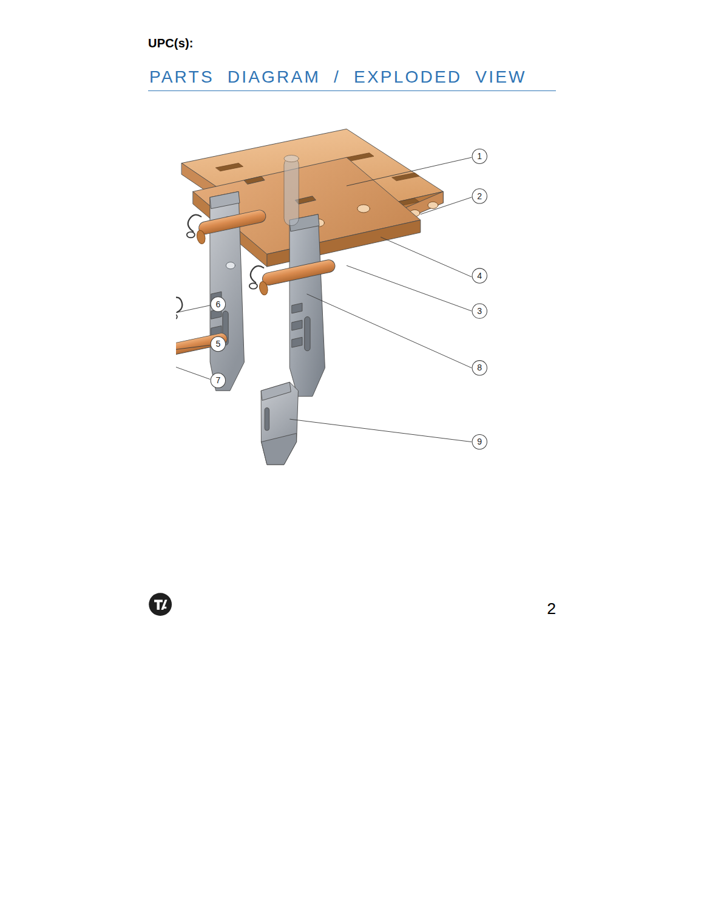UPC(s):
PARTS DIAGRAM / EXPLODED VIEW
1 2 4 3 8 9 6 5 7
2